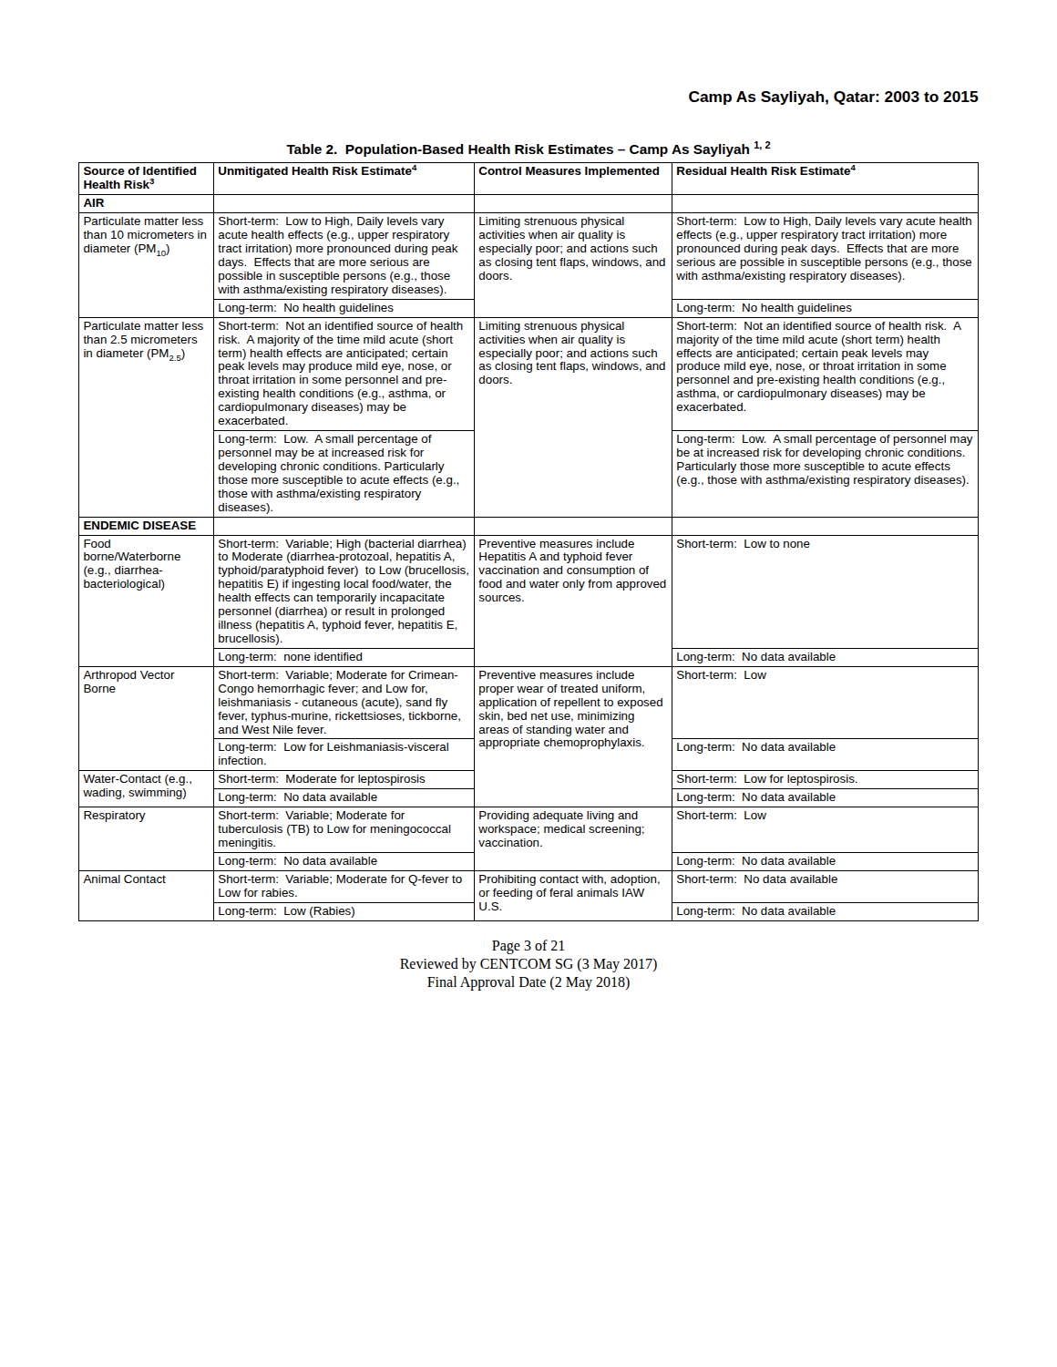Camp As Sayliyah, Qatar: 2003 to 2015
Table 2. Population-Based Health Risk Estimates – Camp As Sayliyah 1, 2
| Source of Identified Health Risk 3 | Unmitigated Health Risk Estimate 4 | Control Measures Implemented | Residual Health Risk Estimate 4 |
| --- | --- | --- | --- |
| AIR | | | |
| Particulate matter less than 10 micrometers in diameter (PM 10 ) | Short-term: Low to High, Daily levels vary acute health effects (e.g., upper respiratory tract irritation) more pronounced during peak days. Effects that are more serious are possible in susceptible persons (e.g., those with asthma/existing respiratory diseases). | Limiting strenuous physical activities when air quality is especially poor; and actions such as closing tent flaps, windows, and doors. | Short-term: Low to High, Daily levels vary acute health effects (e.g., upper respiratory tract irritation) more pronounced during peak days. Effects that are more serious are possible in susceptible persons (e.g., those with asthma/existing respiratory diseases). |
| Long-term: No health guidelines | Long-term: No health guidelines |
| Particulate matter less than 2.5 micrometers in diameter (PM 2.5 ) | Short-term: Not an identified source of health risk. A majority of the time mild acute (short term) health effects are anticipated; certain peak levels may produce mild eye, nose, or throat irritation in some personnel and pre-existing health conditions (e.g., asthma, or cardiopulmonary diseases) may be exacerbated. | Limiting strenuous physical activities when air quality is especially poor; and actions such as closing tent flaps, windows, and doors. | Short-term: Not an identified source of health risk. A majority of the time mild acute (short term) health effects are anticipated; certain peak levels may produce mild eye, nose, or throat irritation in some personnel and pre-existing health conditions (e.g., asthma, or cardiopulmonary diseases) may be exacerbated. |
| Long-term: Low. A small percentage of personnel may be at increased risk for developing chronic conditions. Particularly those more susceptible to acute effects (e.g., those with asthma/existing respiratory diseases). | Long-term: Low. A small percentage of personnel may be at increased risk for developing chronic conditions. Particularly those more susceptible to acute effects (e.g., those with asthma/existing respiratory diseases). |
| ENDEMIC DISEASE | | | |
| Food borne/Waterborne (e.g., diarrhea-bacteriological) | Short-term: Variable; High (bacterial diarrhea) to Moderate (diarrhea-protozoal, hepatitis A, typhoid/paratyphoid fever) to Low (brucellosis, hepatitis E) if ingesting local food/water, the health effects can temporarily incapacitate personnel (diarrhea) or result in prolonged illness (hepatitis A, typhoid fever, hepatitis E, brucellosis). | Preventive measures include Hepatitis A and typhoid fever vaccination and consumption of food and water only from approved sources. | Short-term: Low to none |
| Long-term: none identified | Long-term: No data available |
| Arthropod Vector Borne | Short-term: Variable; Moderate for Crimean-Congo hemorrhagic fever; and Low for, leishmaniasis - cutaneous (acute), sand fly fever, typhus-murine, rickettsioses, tickborne, and West Nile fever. | Preventive measures include proper wear of treated uniform, application of repellent to exposed skin, bed net use, minimizing areas of standing water and appropriate chemoprophylaxis. | Short-term: Low |
| Long-term: Low for Leishmaniasis-visceral infection. | Long-term: No data available |
| Water-Contact (e.g., wading, swimming) | Short-term: Moderate for leptospirosis | Short-term: Low for leptospirosis. |
| Long-term: No data available | Long-term: No data available |
| Respiratory | Short-term: Variable; Moderate for tuberculosis (TB) to Low for meningococcal meningitis. | Providing adequate living and workspace; medical screening; vaccination. | Short-term: Low |
| Long-term: No data available | Long-term: No data available |
| Animal Contact | Short-term: Variable; Moderate for Q-fever to Low for rabies. | Prohibiting contact with, adoption, or feeding of feral animals IAW U.S. | Short-term: No data available |
| Long-term: Low (Rabies) | Long-term: No data available |
Page 3 of 21
Reviewed by CENTCOM SG (3 May 2017)
Final Approval Date (2 May 2018)